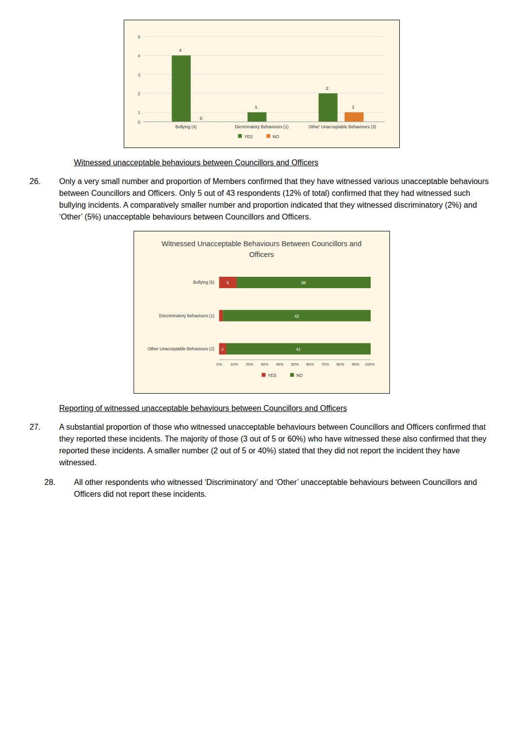5 4 3 2 1 0 4 0 1 2 1 Bullying (4) Dicriminatory Behaviours (1) Other' Unacceptable Behaviours (3) YES NO
Witnessed unacceptable behaviours between Councillors and Officers
26.
Only a very small number and proportion of Members confirmed that they have witnessed various unacceptable behaviours between Councillors and Officers. Only 5 out of 43 respondents (12% of total) confirmed that they had witnessed such bullying incidents. A comparatively smaller number and proportion indicated that they witnessed discriminatory (2%) and ‘Other’ (5%) unacceptable behaviours between Councillors and Officers.
Witnessed Unacceptable Behaviours Between Councillors and
Officers
Bullying (5) Discriminatory behaviours (1) Other Unacceptable Behaviours (2) 5 38 42 2 41 0% 10% 20% 30% 40% 50% 60% 70% 80% 90% 100% YES NO
Reporting of witnessed unacceptable behaviours between Councillors and Officers
27.
A substantial proportion of those who witnessed unacceptable behaviours between Councillors and Officers confirmed that they reported these incidents. The majority of those (3 out of 5 or 60%) who have witnessed these also confirmed that they reported these incidents. A smaller number (2 out of 5 or 40%) stated that they did not report the incident they have witnessed.
28.
All other respondents who witnessed ‘Discriminatory’ and ‘Other’ unacceptable behaviours between Councillors and Officers did not report these incidents.